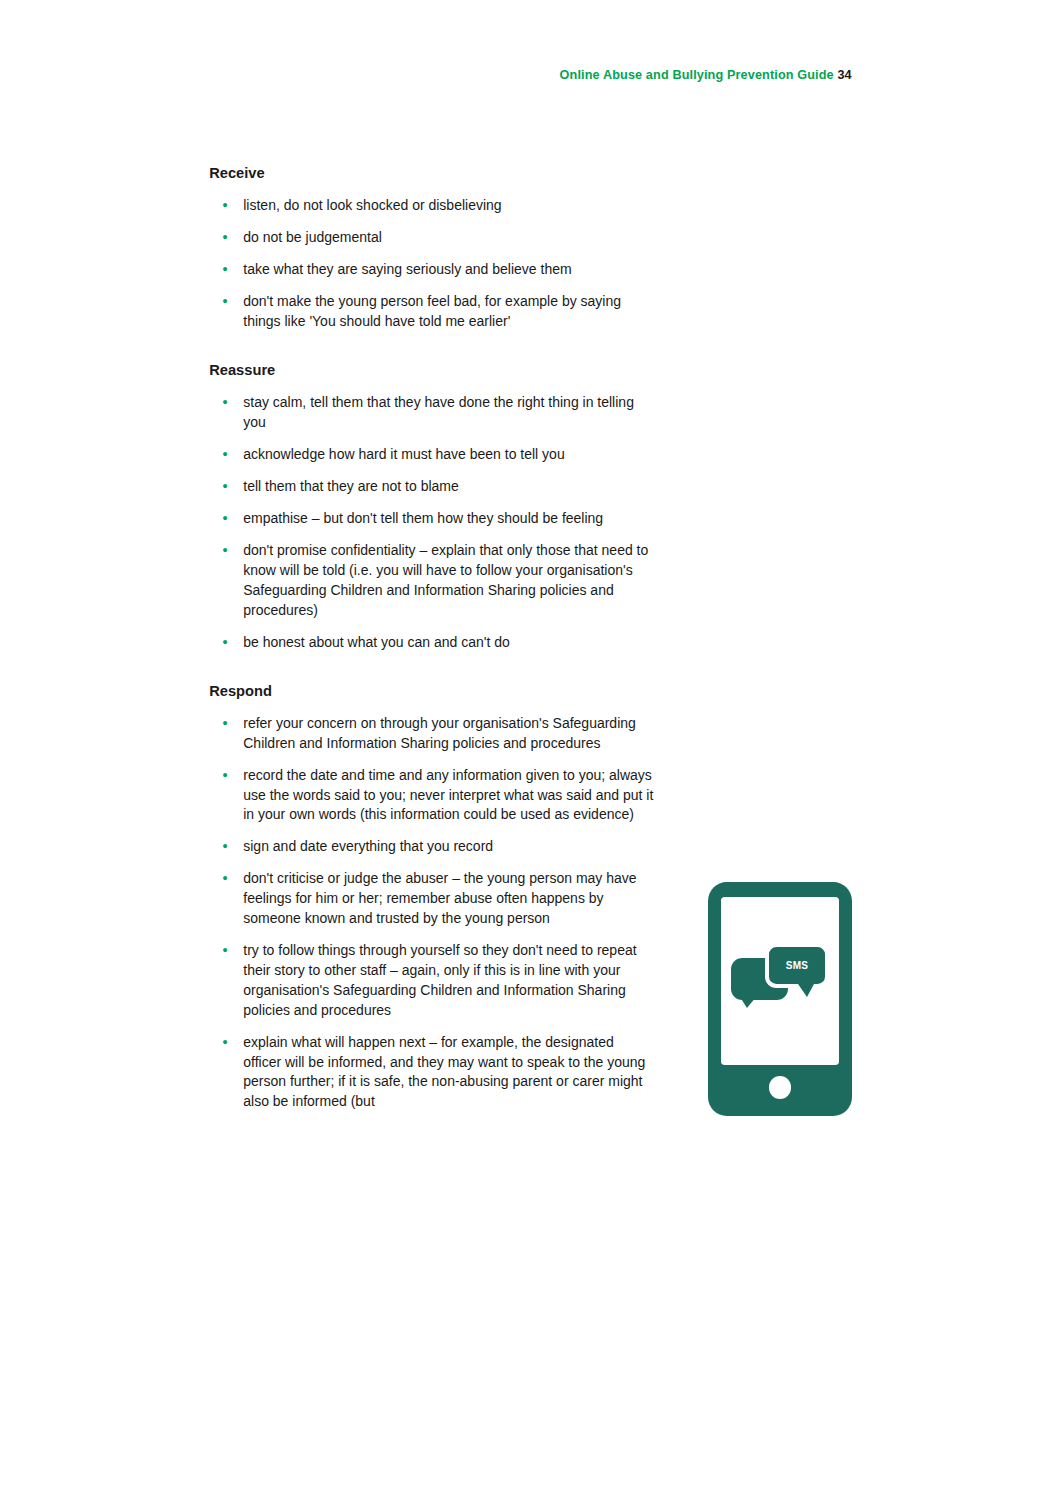Online Abuse and Bullying Prevention Guide 34
Receive
listen, do not look shocked or disbelieving
do not be judgemental
take what they are saying seriously and believe them
don't make the young person feel bad, for example by saying things like 'You should have told me earlier'
Reassure
stay calm, tell them that they have done the right thing in telling you
acknowledge how hard it must have been to tell you
tell them that they are not to blame
empathise – but don't tell them how they should be feeling
don't promise confidentiality – explain that only those that need to know will be told (i.e. you will have to follow your organisation's Safeguarding Children and Information Sharing policies and procedures)
be honest about what you can and can't do
Respond
refer your concern on through your organisation's Safeguarding Children and Information Sharing policies and procedures
record the date and time and any information given to you; always use the words said to you; never interpret what was said and put it in your own words (this information could be used as evidence)
sign and date everything that you record
don't criticise or judge the abuser – the young person may have feelings for him or her; remember abuse often happens by someone known and trusted by the young person
try to follow things through yourself so they don't need to repeat their story to other staff – again, only if this is in line with your organisation's Safeguarding Children and Information Sharing policies and procedures
explain what will happen next – for example, the designated officer will be informed, and they may want to speak to the young person further; if it is safe, the non-abusing parent or carer might also be informed (but
SMS